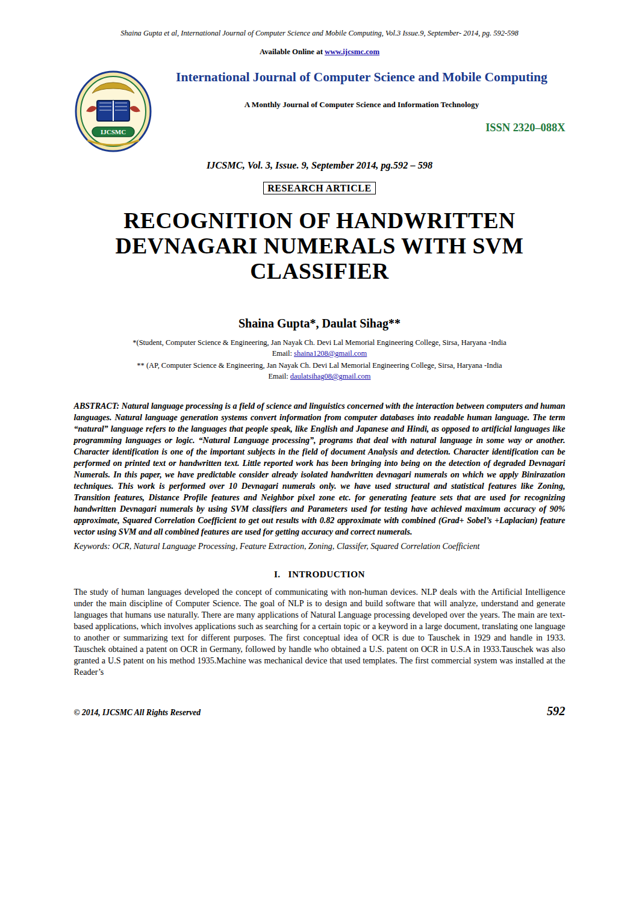Shaina Gupta et al, International Journal of Computer Science and Mobile Computing, Vol.3 Issue.9, September- 2014, pg. 592-598
Available Online at www.ijcsmc.com
IJCSMC
International Journal of Computer Science and Mobile Computing
A Monthly Journal of Computer Science and Information Technology
ISSN 2320–088X
IJCSMC, Vol. 3, Issue. 9, September 2014, pg.592 – 598
RESEARCH ARTICLE
RECOGNITION OF HANDWRITTEN DEVNAGARI NUMERALS WITH SVM CLASSIFIER
Shaina Gupta*, Daulat Sihag**
*(Student, Computer Science & Engineering, Jan Nayak Ch. Devi Lal Memorial Engineering College, Sirsa, Haryana -India
Email: shaina1208@gmail.com
** (AP, Computer Science & Engineering, Jan Nayak Ch. Devi Lal Memorial Engineering College, Sirsa, Haryana -India
Email: daulatsihag08@gmail.com
ABSTRACT: Natural language processing is a field of science and linguistics concerned with the interaction between computers and human languages. Natural language generation systems convert information from computer databases into readable human language. The term “natural” language refers to the languages that people speak, like English and Japanese and Hindi, as opposed to artificial languages like programming languages or logic. “Natural Language processing”, programs that deal with natural language in some way or another. Character identification is one of the important subjects in the field of document Analysis and detection. Character identification can be performed on printed text or handwritten text. Little reported work has been bringing into being on the detection of degraded Devnagari Numerals. In this paper, we have predictable consider already isolated handwritten devnagari numerals on which we apply Binirazation techniques. This work is performed over 10 Devnagari numerals only. we have used structural and statistical features like Zoning, Transition features, Distance Profile features and Neighbor pixel zone etc. for generating feature sets that are used for recognizing handwritten Devnagari numerals by using SVM classifiers and Parameters used for testing have achieved maximum accuracy of 90% approximate, Squared Correlation Coefficient to get out results with 0.82 approximate with combined (Grad+ Sobel’s +Laplacian) feature vector using SVM and all combined features are used for getting accuracy and correct numerals.
Keywords: OCR, Natural Language Processing, Feature Extraction, Zoning, Classifer, Squared Correlation Coefficient
I. INTRODUCTION
The study of human languages developed the concept of communicating with non-human devices. NLP deals with the Artificial Intelligence under the main discipline of Computer Science. The goal of NLP is to design and build software that will analyze, understand and generate languages that humans use naturally. There are many applications of Natural Language processing developed over the years. The main are text-based applications, which involves applications such as searching for a certain topic or a keyword in a large document, translating one language to another or summarizing text for different purposes. The first conceptual idea of OCR is due to Tauschek in 1929 and handle in 1933. Tauschek obtained a patent on OCR in Germany, followed by handle who obtained a U.S. patent on OCR in U.S.A in 1933.Tauschek was also granted a U.S patent on his method 1935.Machine was mechanical device that used templates. The first commercial system was installed at the Reader’s
© 2014, IJCSMC All Rights Reserved
592